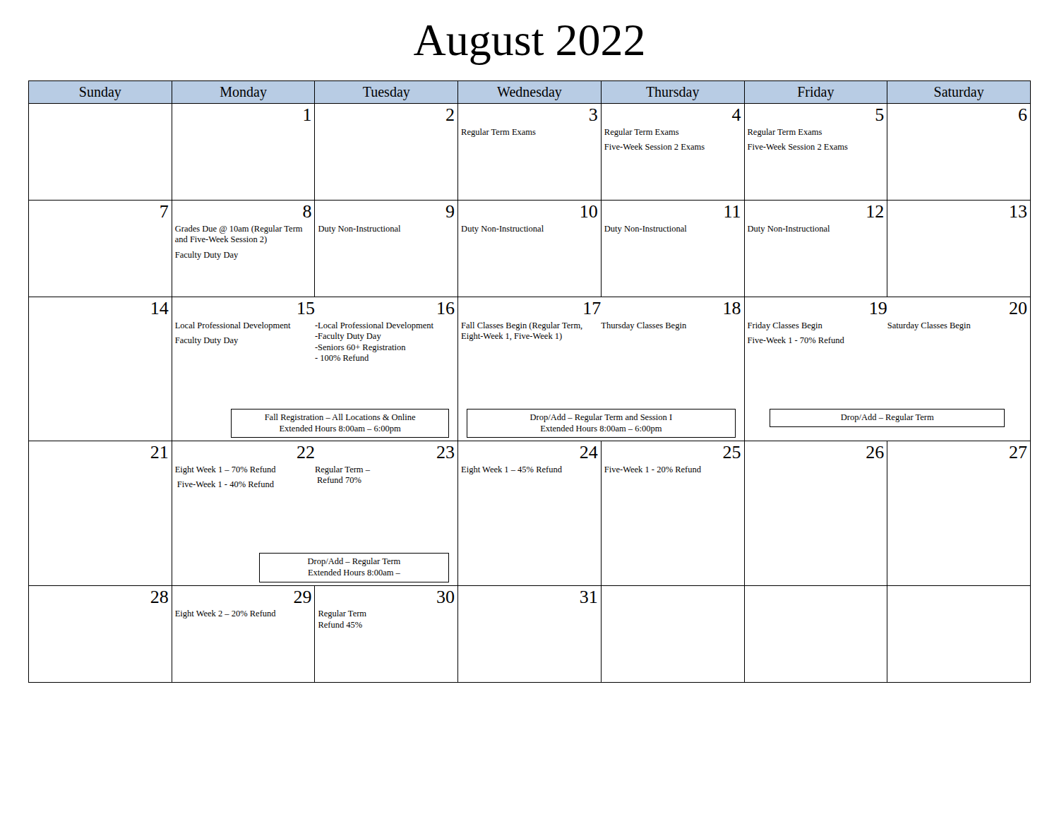August 2022
| Sunday | Monday | Tuesday | Wednesday | Thursday | Friday | Saturday |
| --- | --- | --- | --- | --- | --- | --- |
| | 1 | 2 | 3 Regular Term Exams | 4 Regular Term Exams Five-Week Session 2 Exams | 5 Regular Term Exams Five-Week Session 2 Exams | 6 |
| 7 | 8 Grades Due @ 10am (Regular Term and Five-Week Session 2) Faculty Duty Day | 9 Duty Non-Instructional | 10 Duty Non-Instructional | 11 Duty Non-Instructional | 12 Duty Non-Instructional | 13 |
| 14 | / 15 Local Professional Development Faculty Duty Day / 16 -Local Professional Development -Faculty Duty Day -Seniors 60+ Registration - 100% Refund / Fall Registration – All Locations & Online Extended Hours 8:00am – 6:00pm | / 17 Fall Classes Begin (Regular Term, Eight-Week 1, Five-Week 1) / 18 Thursday Classes Begin / Drop/Add – Regular Term and Session I Extended Hours 8:00am – 6:00pm | / 19 Friday Classes Begin Five-Week 1 - 70% Refund / 20 Saturday Classes Begin / Drop/Add – Regular Term |
| 21 | / 22 Eight Week 1 – 70% Refund Five-Week 1 - 40% Refund / 23 Regular Term – Refund 70% / Drop/Add – Regular Term Extended Hours 8:00am – | 24 Eight Week 1 – 45% Refund | 25 Five-Week 1 - 20% Refund | 26 | 27 |
| 28 | 29 Eight Week 2 – 20% Refund | 30 Regular Term Refund 45% | 31 | | | |